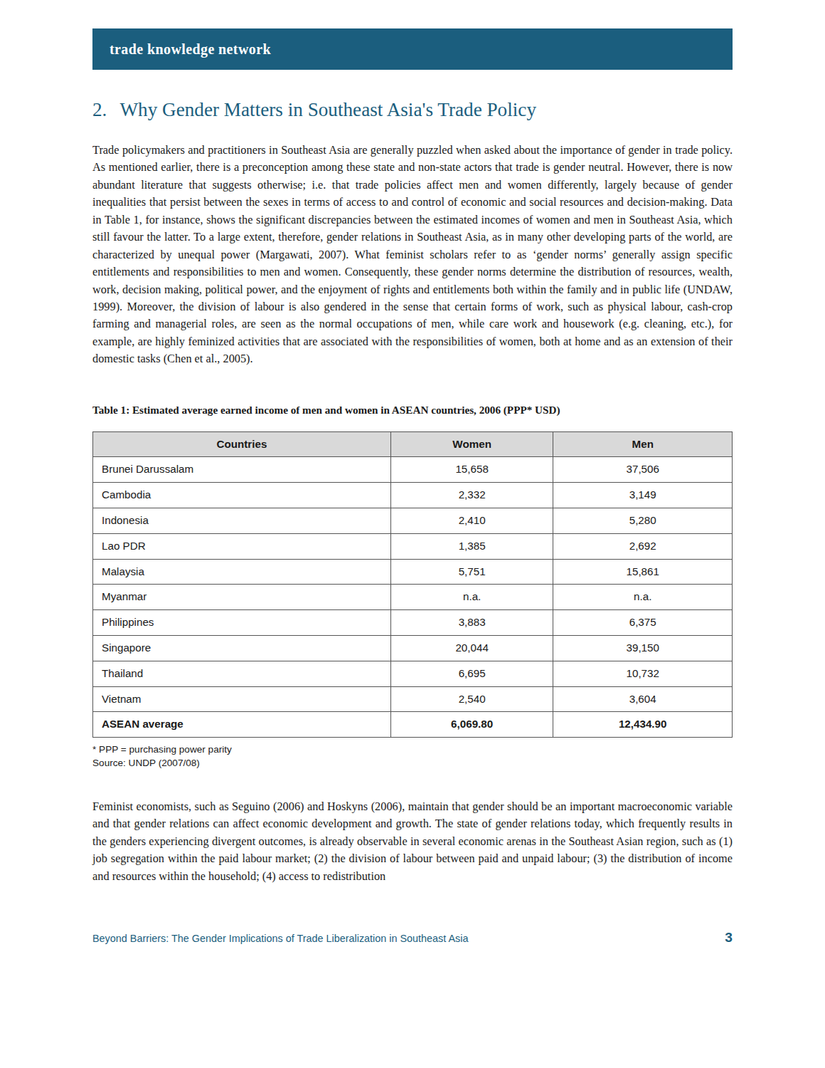trade knowledge network
2. Why Gender Matters in Southeast Asia's Trade Policy
Trade policymakers and practitioners in Southeast Asia are generally puzzled when asked about the importance of gender in trade policy. As mentioned earlier, there is a preconception among these state and non-state actors that trade is gender neutral. However, there is now abundant literature that suggests otherwise; i.e. that trade policies affect men and women differently, largely because of gender inequalities that persist between the sexes in terms of access to and control of economic and social resources and decision-making. Data in Table 1, for instance, shows the significant discrepancies between the estimated incomes of women and men in Southeast Asia, which still favour the latter. To a large extent, therefore, gender relations in Southeast Asia, as in many other developing parts of the world, are characterized by unequal power (Margawati, 2007). What feminist scholars refer to as ‘gender norms’ generally assign specific entitlements and responsibilities to men and women. Consequently, these gender norms determine the distribution of resources, wealth, work, decision making, political power, and the enjoyment of rights and entitlements both within the family and in public life (UNDAW, 1999). Moreover, the division of labour is also gendered in the sense that certain forms of work, such as physical labour, cash-crop farming and managerial roles, are seen as the normal occupations of men, while care work and housework (e.g. cleaning, etc.), for example, are highly feminized activities that are associated with the responsibilities of women, both at home and as an extension of their domestic tasks (Chen et al., 2005).
Table 1: Estimated average earned income of men and women in ASEAN countries, 2006 (PPP* USD)
| Countries | Women | Men |
| --- | --- | --- |
| Brunei Darussalam | 15,658 | 37,506 |
| Cambodia | 2,332 | 3,149 |
| Indonesia | 2,410 | 5,280 |
| Lao PDR | 1,385 | 2,692 |
| Malaysia | 5,751 | 15,861 |
| Myanmar | n.a. | n.a. |
| Philippines | 3,883 | 6,375 |
| Singapore | 20,044 | 39,150 |
| Thailand | 6,695 | 10,732 |
| Vietnam | 2,540 | 3,604 |
| ASEAN average | 6,069.80 | 12,434.90 |
* PPP = purchasing power parity Source: UNDP (2007/08)
Feminist economists, such as Seguino (2006) and Hoskyns (2006), maintain that gender should be an important macroeconomic variable and that gender relations can affect economic development and growth. The state of gender relations today, which frequently results in the genders experiencing divergent outcomes, is already observable in several economic arenas in the Southeast Asian region, such as (1) job segregation within the paid labour market; (2) the division of labour between paid and unpaid labour; (3) the distribution of income and resources within the household; (4) access to redistribution
Beyond Barriers: The Gender Implications of Trade Liberalization in Southeast Asia 3